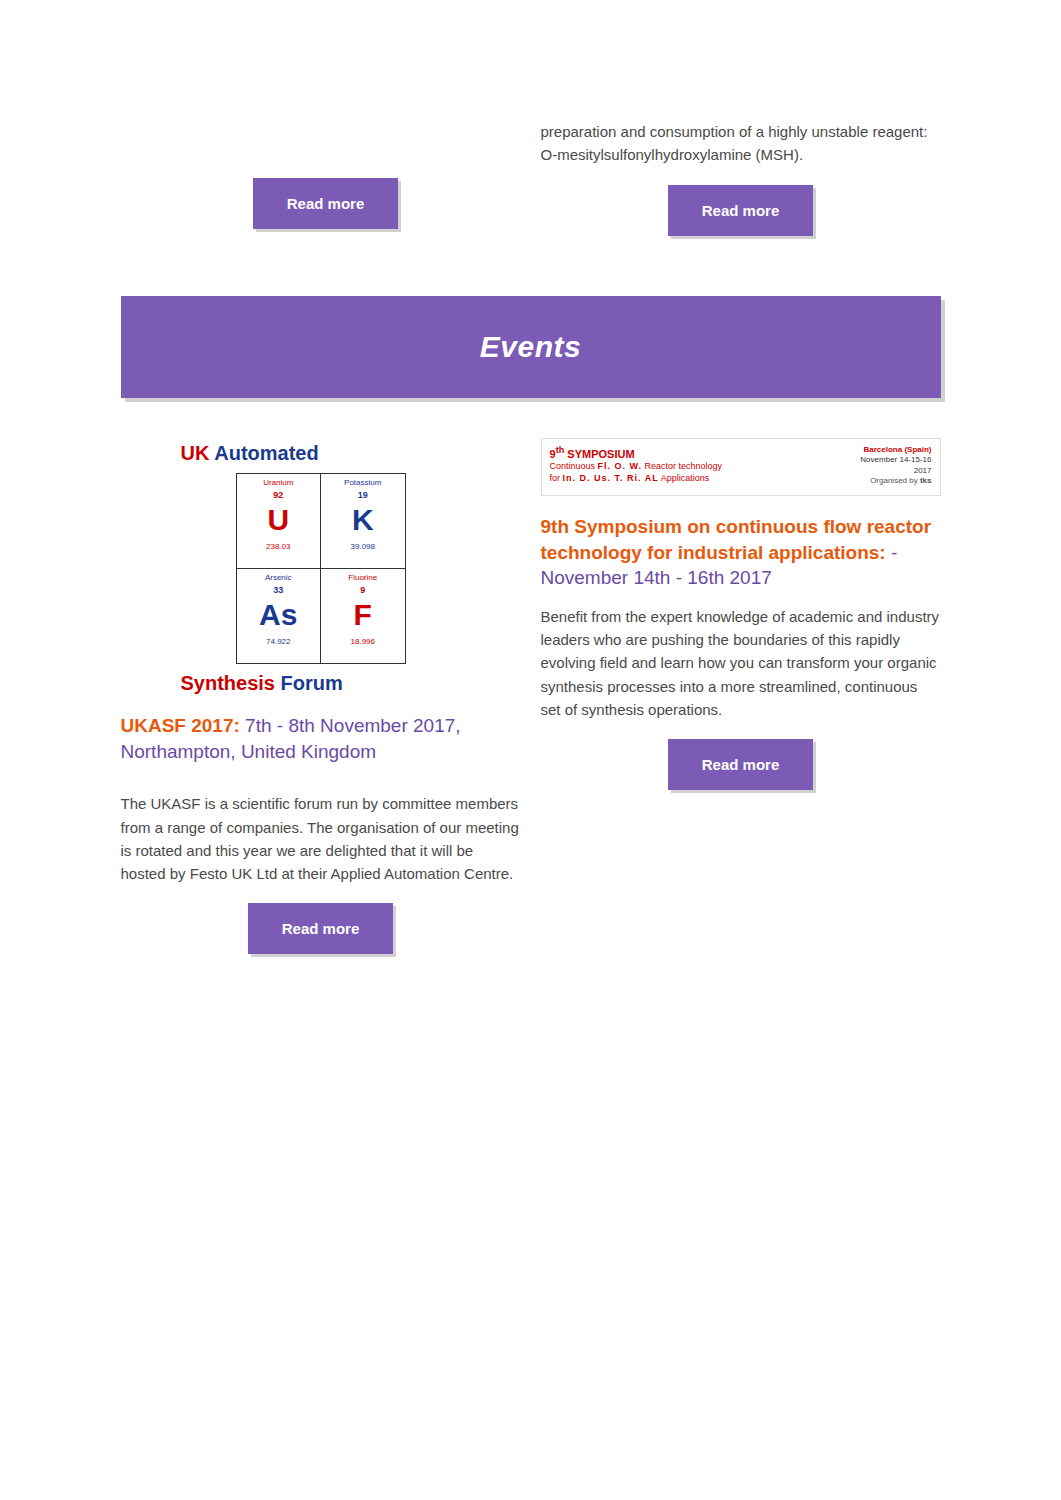Read more
preparation and consumption of a highly unstable reagent: O-mesitylsulfonylhydroxylamine (MSH).
Read more
Events
UK Automated
| Uranium 92 U 238.03 | Potassium 19 K 39.098 |
| Arsenic 33 As 74.922 | Fluorine 9 F 18.996 |
Synthesis Forum
UKASF 2017: 7th - 8th November 2017, Northampton, United Kingdom
The UKASF is a scientific forum run by committee members from a range of companies. The organisation of our meeting is rotated and this year we are delighted that it will be hosted by Festo UK Ltd at their Applied Automation Centre.
Read more
9th SYMPOSIUM
Continuous Fl. O. W. Reactor technology
for In. D. Us. T. Ri. AL Applications
Barcelona (Spain)
November 14-15-16
2017
Organised by tks
9th Symposium on continuous flow reactor technology for industrial applications: - November 14th - 16th 2017
Benefit from the expert knowledge of academic and industry leaders who are pushing the boundaries of this rapidly evolving field and learn how you can transform your organic synthesis processes into a more streamlined, continuous set of synthesis operations.
Read more